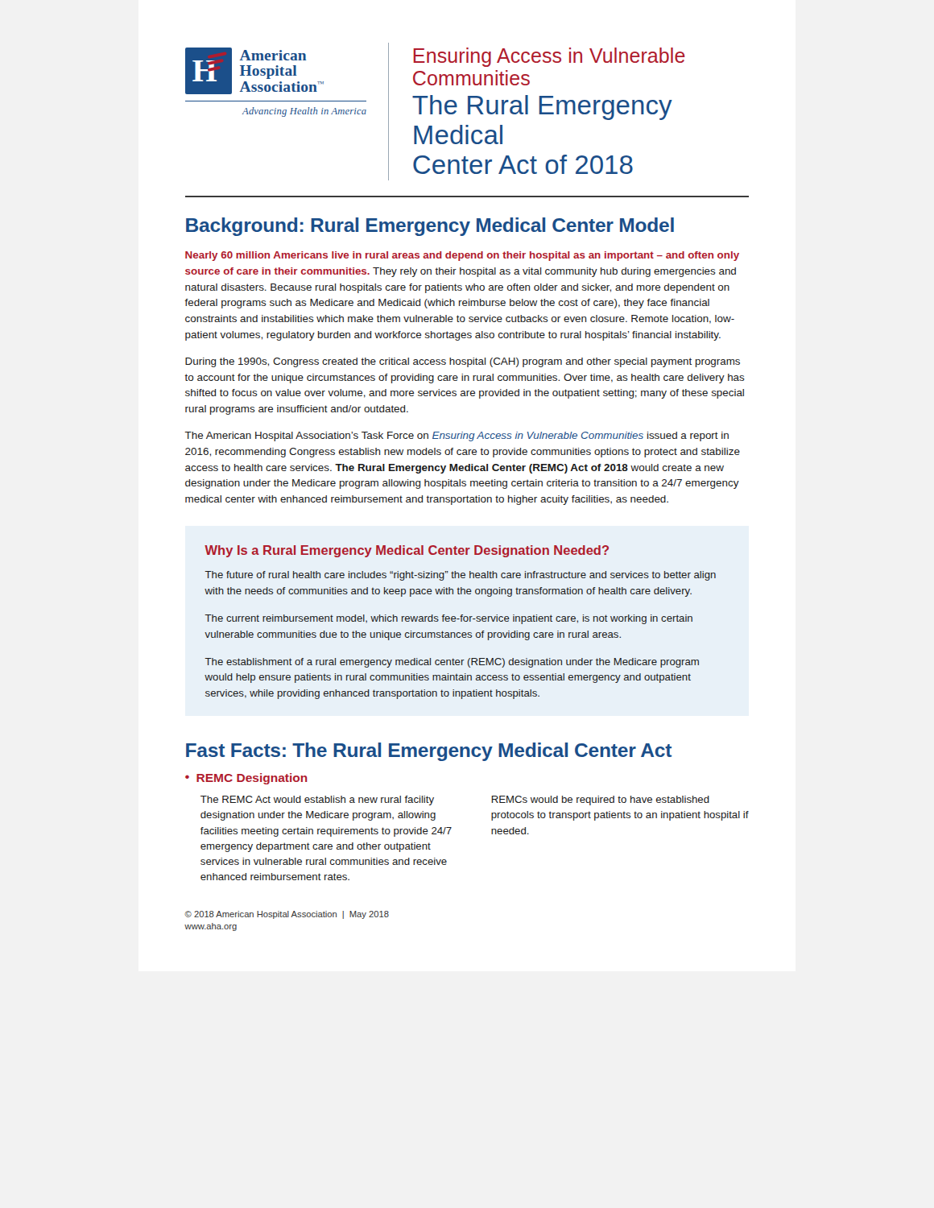H
American Hospital
Association™
Advancing Health in America
Ensuring Access in Vulnerable Communities
The Rural Emergency Medical
Center Act of 2018
Background: Rural Emergency Medical Center Model
Nearly 60 million Americans live in rural areas and depend on their hospital as an important – and often only source of care in their communities. They rely on their hospital as a vital community hub during emergencies and natural disasters. Because rural hospitals care for patients who are often older and sicker, and more dependent on federal programs such as Medicare and Medicaid (which reimburse below the cost of care), they face financial constraints and instabilities which make them vulnerable to service cutbacks or even closure. Remote location, low-patient volumes, regulatory burden and workforce shortages also contribute to rural hospitals’ financial instability.
During the 1990s, Congress created the critical access hospital (CAH) program and other special payment programs to account for the unique circumstances of providing care in rural communities. Over time, as health care delivery has shifted to focus on value over volume, and more services are provided in the outpatient setting; many of these special rural programs are insufficient and/or outdated.
The American Hospital Association’s Task Force on Ensuring Access in Vulnerable Communities issued a report in 2016, recommending Congress establish new models of care to provide communities options to protect and stabilize access to health care services. The Rural Emergency Medical Center (REMC) Act of 2018 would create a new designation under the Medicare program allowing hospitals meeting certain criteria to transition to a 24/7 emergency medical center with enhanced reimbursement and transportation to higher acuity facilities, as needed.
Why Is a Rural Emergency Medical Center Designation Needed?
The future of rural health care includes “right-sizing” the health care infrastructure and services to better align with the needs of communities and to keep pace with the ongoing transformation of health care delivery.
The current reimbursement model, which rewards fee-for-service inpatient care, is not working in certain vulnerable communities due to the unique circumstances of providing care in rural areas.
The establishment of a rural emergency medical center (REMC) designation under the Medicare program would help ensure patients in rural communities maintain access to essential emergency and outpatient services, while providing enhanced transportation to inpatient hospitals.
Fast Facts: The Rural Emergency Medical Center Act
• REMC Designation
The REMC Act would establish a new rural facility designation under the Medicare program, allowing facilities meeting certain requirements to provide 24/7 emergency department care and other outpatient services in vulnerable rural communities and receive enhanced reimbursement rates.
REMCs would be required to have established protocols to transport patients to an inpatient hospital if needed.
© 2018 American Hospital Association|May 2018
www.aha.org